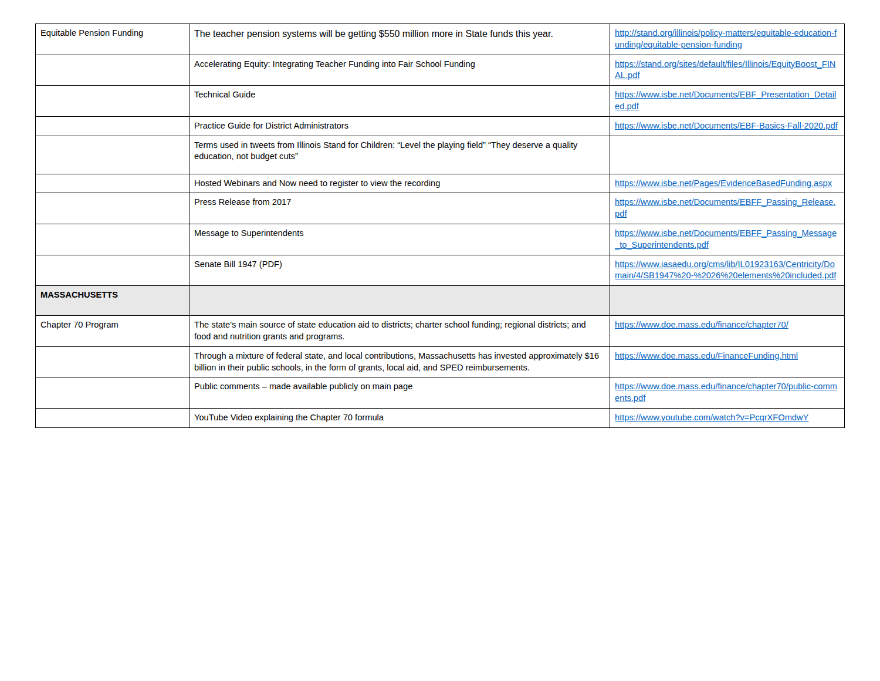| Equitable Pension Funding | The teacher pension systems will be getting $550 million more in State funds this year. | http://stand.org/illinois/policy-matters/equitable-education-funding/equitable-pension-funding |
| | Accelerating Equity: Integrating Teacher Funding into Fair School Funding | https://stand.org/sites/default/files/Illinois/EquityBoost_FINAL.pdf |
| | Technical Guide | https://www.isbe.net/Documents/EBF_Presentation_Detailed.pdf |
| | Practice Guide for District Administrators | https://www.isbe.net/Documents/EBF-Basics-Fall-2020.pdf |
| | Terms used in tweets from Illinois Stand for Children: “Level the playing field” “They deserve a quality education, not budget cuts” | |
| | Hosted Webinars and Now need to register to view the recording | https://www.isbe.net/Pages/EvidenceBasedFunding.aspx |
| | Press Release from 2017 | https://www.isbe.net/Documents/EBFF_Passing_Release.pdf |
| | Message to Superintendents | https://www.isbe.net/Documents/EBFF_Passing_Message_to_Superintendents.pdf |
| | Senate Bill 1947 (PDF) | https://www.iasaedu.org/cms/lib/IL01923163/Centricity/Domain/4/SB1947%20-%2026%20elements%20included.pdf |
| MASSACHUSETTS | | |
| Chapter 70 Program | The state’s main source of state education aid to districts; charter school funding; regional districts; and food and nutrition grants and programs. | https://www.doe.mass.edu/finance/chapter70/ |
| | Through a mixture of federal state, and local contributions, Massachusetts has invested approximately $16 billion in their public schools, in the form of grants, local aid, and SPED reimbursements. | https://www.doe.mass.edu/FinanceFunding.html |
| | Public comments – made available publicly on main page | https://www.doe.mass.edu/finance/chapter70/public-comments.pdf |
| | YouTube Video explaining the Chapter 70 formula | https://www.youtube.com/watch?v=PcqrXFOmdwY |